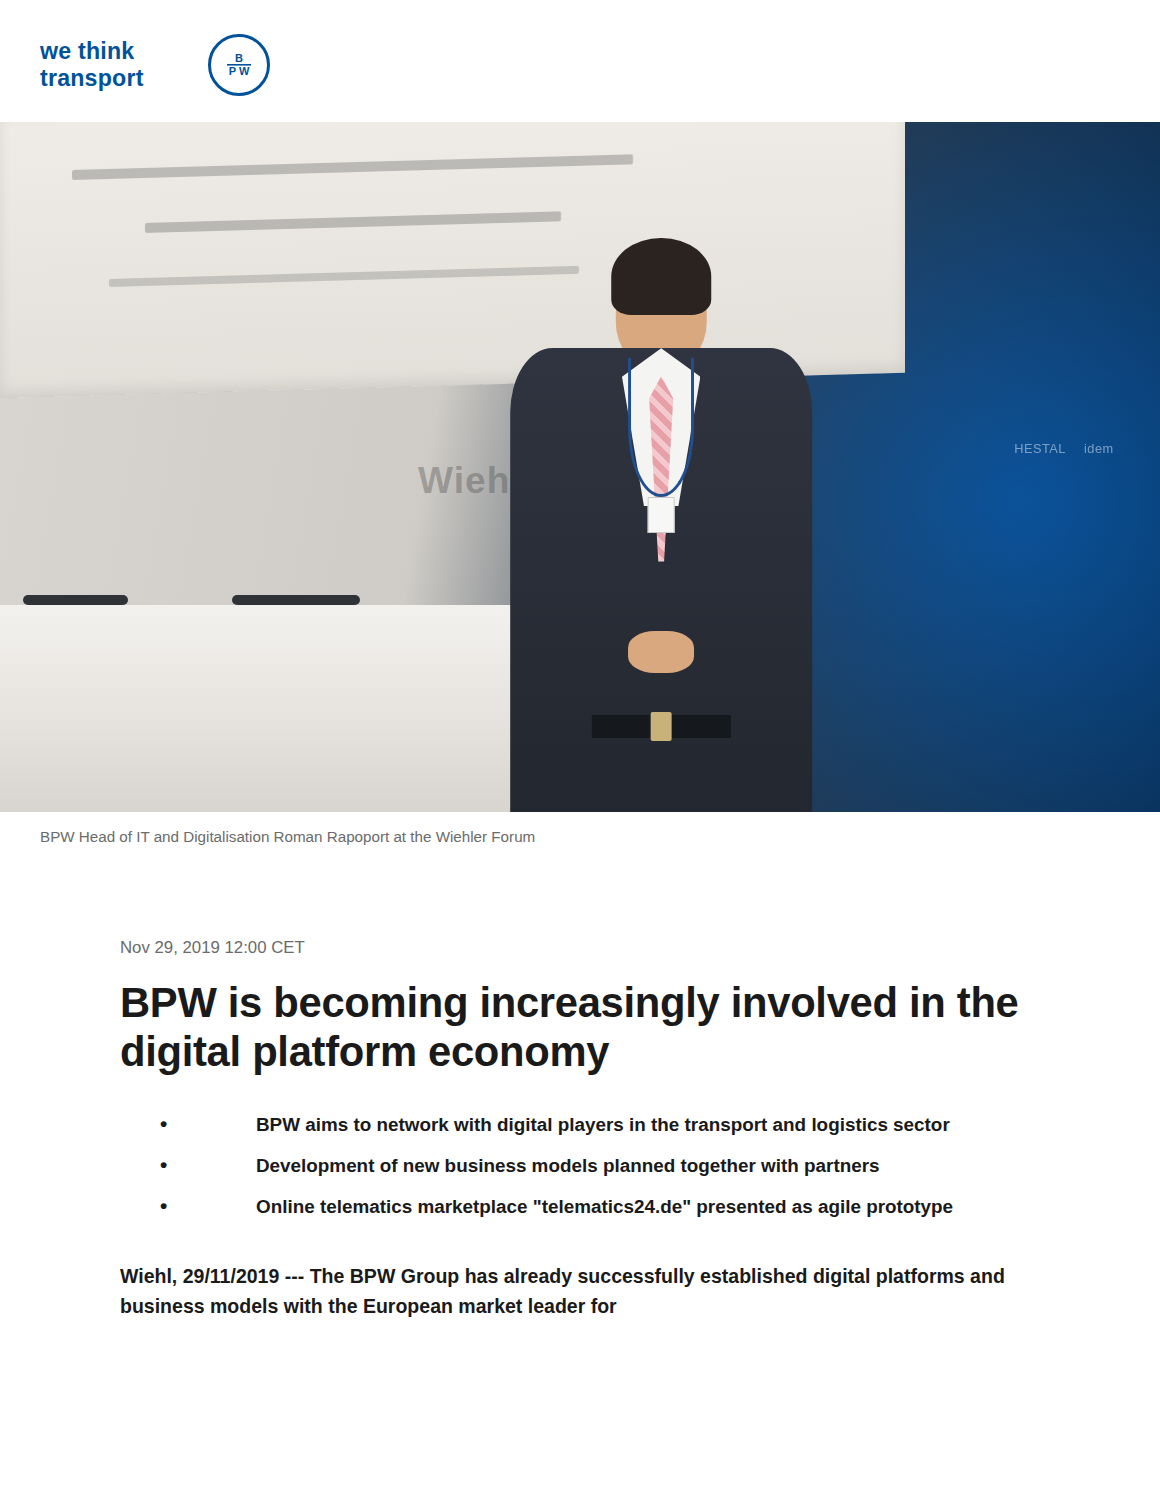we think transport B P W
Wiehler Forum 2019
HESTAL idem
BPW Head of IT and Digitalisation Roman Rapoport at the Wiehler Forum
Nov 29, 2019 12:00 CET
BPW is becoming increasingly involved in the digital platform economy
BPW aims to network with digital players in the transport and logistics sector
Development of new business models planned together with partners
Online telematics marketplace "telematics24.de" presented as agile prototype
Wiehl, 29/11/2019 --- The BPW Group has already successfully established digital platforms and business models with the European market leader for